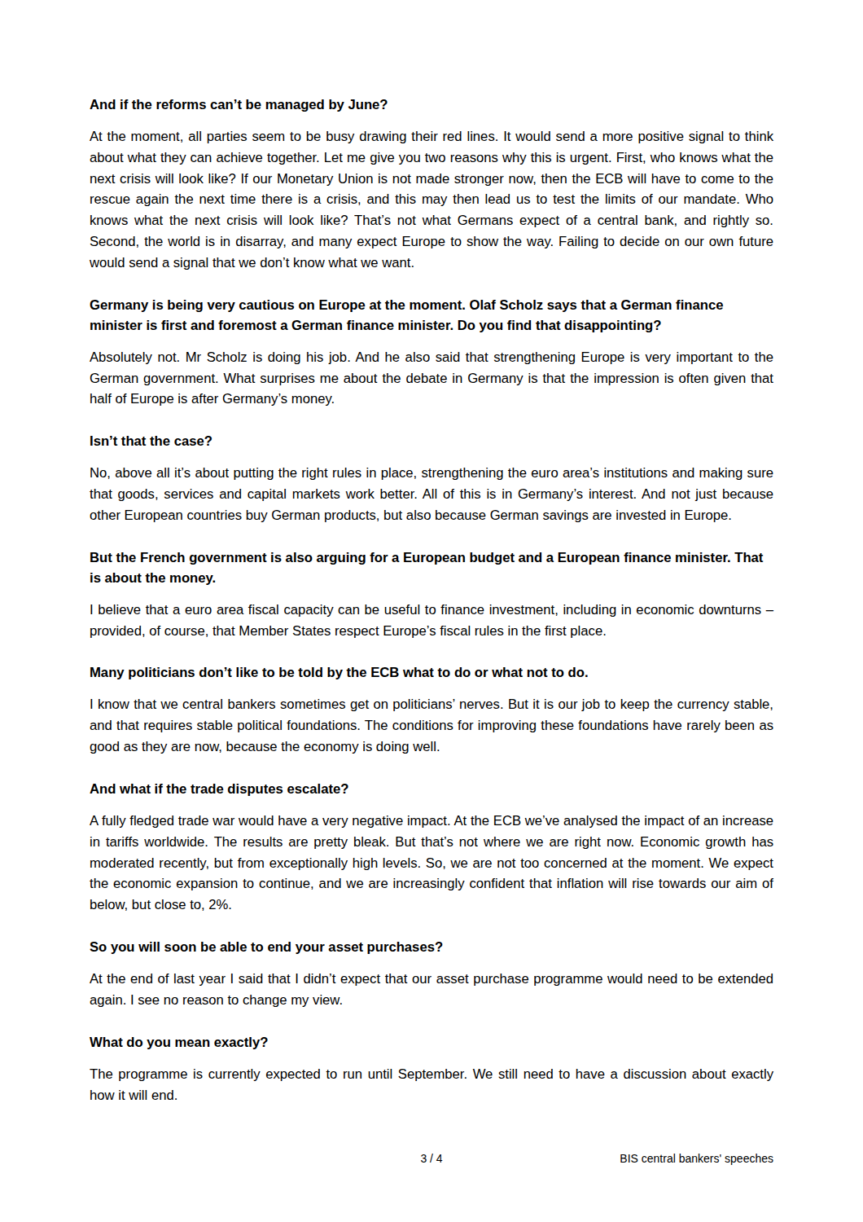And if the reforms can’t be managed by June?
At the moment, all parties seem to be busy drawing their red lines. It would send a more positive signal to think about what they can achieve together. Let me give you two reasons why this is urgent. First, who knows what the next crisis will look like? If our Monetary Union is not made stronger now, then the ECB will have to come to the rescue again the next time there is a crisis, and this may then lead us to test the limits of our mandate. Who knows what the next crisis will look like? That’s not what Germans expect of a central bank, and rightly so. Second, the world is in disarray, and many expect Europe to show the way. Failing to decide on our own future would send a signal that we don’t know what we want.
Germany is being very cautious on Europe at the moment. Olaf Scholz says that a German finance minister is first and foremost a German finance minister. Do you find that disappointing?
Absolutely not. Mr Scholz is doing his job. And he also said that strengthening Europe is very important to the German government. What surprises me about the debate in Germany is that the impression is often given that half of Europe is after Germany’s money.
Isn’t that the case?
No, above all it’s about putting the right rules in place, strengthening the euro area’s institutions and making sure that goods, services and capital markets work better. All of this is in Germany’s interest. And not just because other European countries buy German products, but also because German savings are invested in Europe.
But the French government is also arguing for a European budget and a European finance minister. That is about the money.
I believe that a euro area fiscal capacity can be useful to finance investment, including in economic downturns – provided, of course, that Member States respect Europe’s fiscal rules in the first place.
Many politicians don’t like to be told by the ECB what to do or what not to do.
I know that we central bankers sometimes get on politicians’ nerves. But it is our job to keep the currency stable, and that requires stable political foundations. The conditions for improving these foundations have rarely been as good as they are now, because the economy is doing well.
And what if the trade disputes escalate?
A fully fledged trade war would have a very negative impact. At the ECB we’ve analysed the impact of an increase in tariffs worldwide. The results are pretty bleak. But that’s not where we are right now. Economic growth has moderated recently, but from exceptionally high levels. So, we are not too concerned at the moment. We expect the economic expansion to continue, and we are increasingly confident that inflation will rise towards our aim of below, but close to, 2%.
So you will soon be able to end your asset purchases?
At the end of last year I said that I didn’t expect that our asset purchase programme would need to be extended again. I see no reason to change my view.
What do you mean exactly?
The programme is currently expected to run until September. We still need to have a discussion about exactly how it will end.
3 / 4 BIS central bankers' speeches